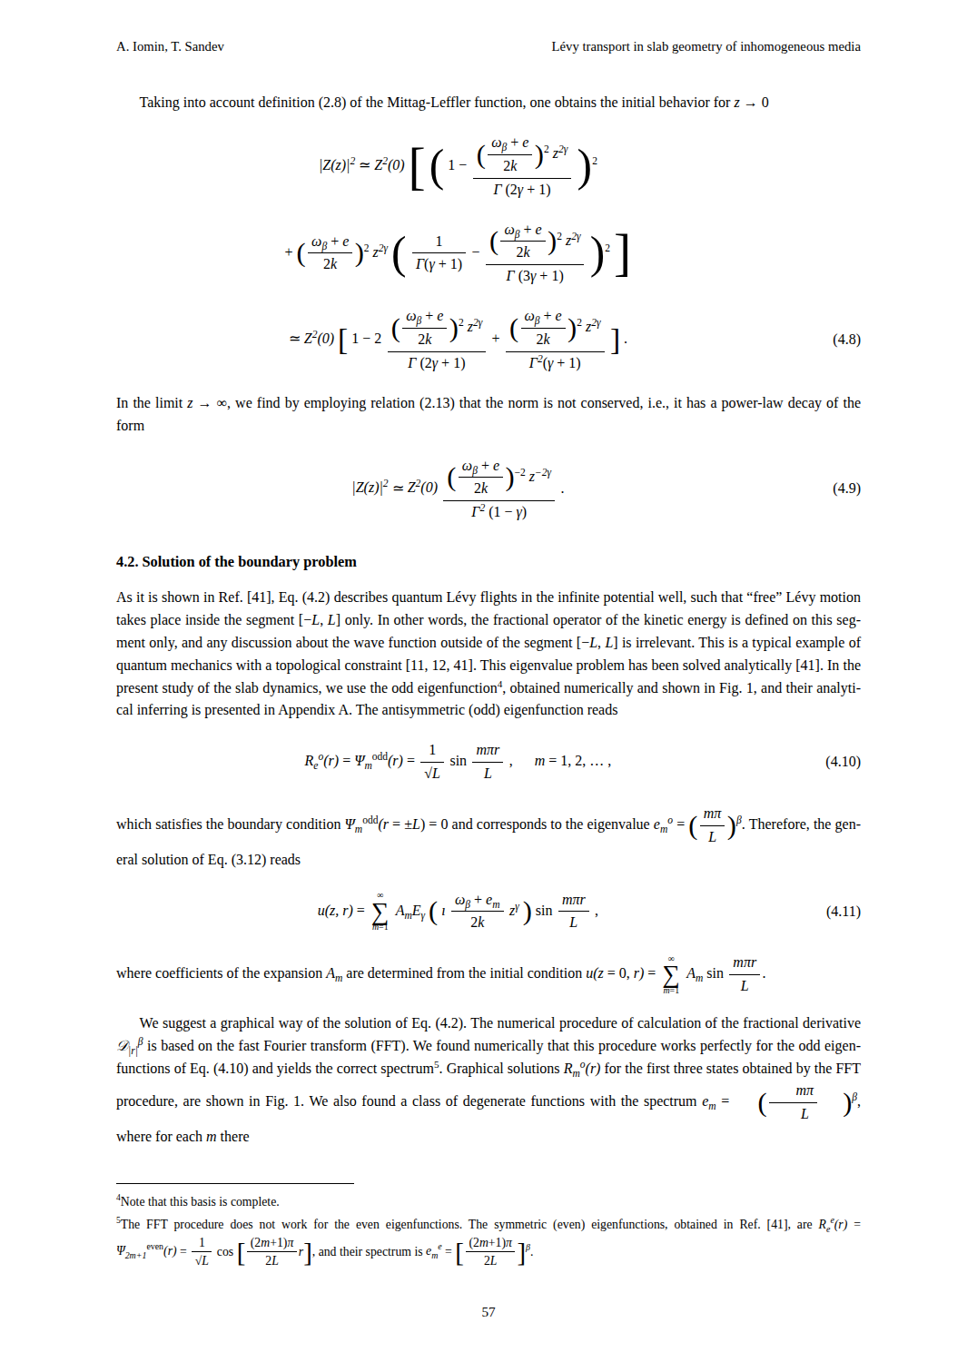A. Iomin, T. Sandev Lévy transport in slab geometry of inhomogeneous media
Taking into account definition (2.8) of the Mittag-Leffler function, one obtains the initial behavior for z → 0
|Z(z)|2 ≃ Z2(0) [ ( 1 − (ωβ + e 2k)2 z2γ Γ (2γ + 1) )2
+ (ωβ + e 2k)2 z2γ ( 1 Γ(γ + 1) − (ωβ + e 2k)2 z2γ Γ (3γ + 1) )2 ]
≃ Z2(0) [ 1 − 2 (ωβ + e 2k)2 z2γ Γ (2γ + 1) + (ωβ + e 2k)2 z2γ Γ2(γ + 1) ] .
(4.8)
In the limit z → ∞, we find by employing relation (2.13) that the norm is not conserved, i.e., it has a power-law decay of the form
|Z(z)|2 ≃ Z2(0) (ωβ + e 2k)−2 z−2γ Γ2 (1 − γ) .
(4.9)
4.2. Solution of the boundary problem
As it is shown in Ref. [41], Eq. (4.2) describes quantum Lévy flights in the infinite potential well, such that “free” Lévy motion takes place inside the segment [−L, L] only. In other words, the fractional operator of the kinetic energy is defined on this segment only, and any discussion about the wave function outside of the segment [−L, L] is irrelevant. This is a typical example of quantum mechanics with a topological constraint [11, 12, 41]. This eigenvalue problem has been solved analytically [41]. In the present study of the slab dynamics, we use the odd eigenfunction4, obtained numerically and shown in Fig. 1, and their analytical inferring is presented in Appendix A. The antisymmetric (odd) eigenfunction reads
Reo(r) = Ψmodd(r) = 1√L sin mπr L , m = 1, 2, … ,
(4.10)
which satisfies the boundary condition Ψmodd(r = ±L) = 0 and corresponds to the eigenvalue emo = (mπ L)β. Therefore, the general solution of Eq. (3.12) reads
u(z, r) = ∞∑m=1 AmEγ ( ı ωβ + em 2k zγ ) sin mπr L ,
(4.11)
where coefficients of the expansion Am are determined from the initial condition u(z = 0, r) = ∞∑m=1 Am sin mπr L.
We suggest a graphical way of the solution of Eq. (4.2). The numerical procedure of calculation of the fractional derivative 𝒟|r|β is based on the fast Fourier transform (FFT). We found numerically that this procedure works perfectly for the odd eigenfunctions of Eq. (4.10) and yields the correct spectrum5. Graphical solutions Rmo(r) for the first three states obtained by the FFT procedure, are shown in Fig. 1. We also found a class of degenerate functions with the spectrum em = (mπ L)β, where for each m there
4Note that this basis is complete.
5The FFT procedure does not work for the even eigenfunctions. The symmetric (even) eigenfunctions, obtained in Ref. [41], are Ree(r) = Ψ2m+1even(r) = 1√L cos [(2m+1)π 2L r], and their spectrum is eme = [(2m+1)π 2L]β.
57